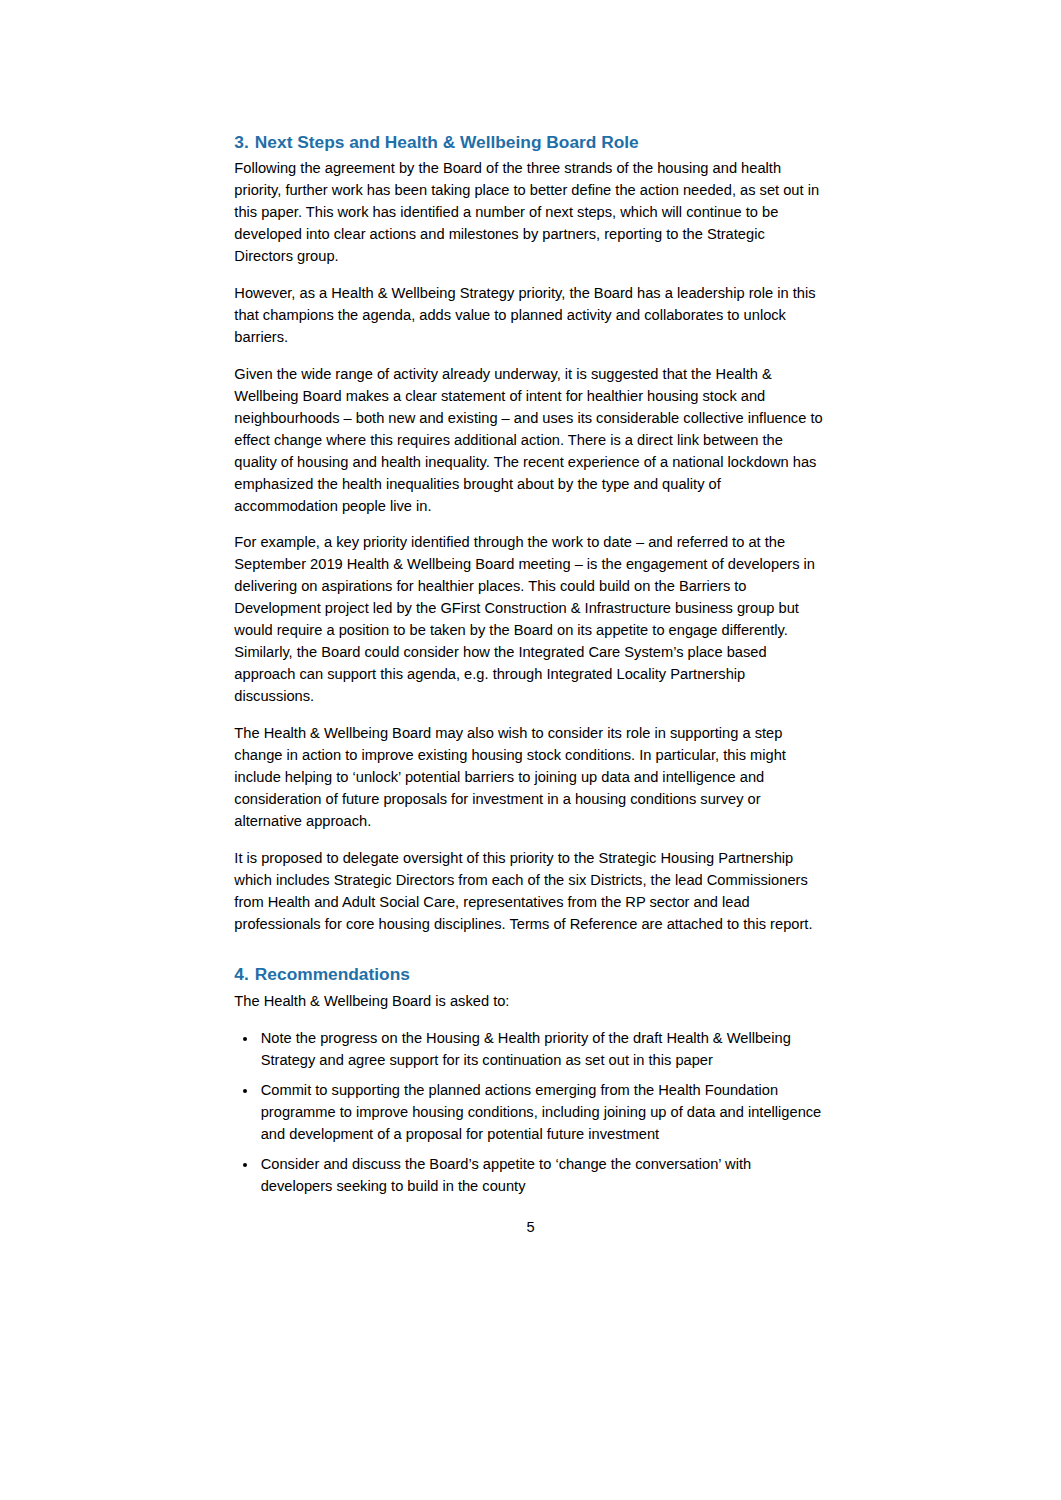3. Next Steps and Health & Wellbeing Board Role
Following the agreement by the Board of the three strands of the housing and health priority, further work has been taking place to better define the action needed, as set out in this paper. This work has identified a number of next steps, which will continue to be developed into clear actions and milestones by partners, reporting to the Strategic Directors group.
However, as a Health & Wellbeing Strategy priority, the Board has a leadership role in this that champions the agenda, adds value to planned activity and collaborates to unlock barriers.
Given the wide range of activity already underway, it is suggested that the Health & Wellbeing Board makes a clear statement of intent for healthier housing stock and neighbourhoods – both new and existing – and uses its considerable collective influence to effect change where this requires additional action. There is a direct link between the quality of housing and health inequality. The recent experience of a national lockdown has emphasized the health inequalities brought about by the type and quality of accommodation people live in.
For example, a key priority identified through the work to date – and referred to at the September 2019 Health & Wellbeing Board meeting – is the engagement of developers in delivering on aspirations for healthier places. This could build on the Barriers to Development project led by the GFirst Construction & Infrastructure business group but would require a position to be taken by the Board on its appetite to engage differently. Similarly, the Board could consider how the Integrated Care System’s place based approach can support this agenda, e.g. through Integrated Locality Partnership discussions.
The Health & Wellbeing Board may also wish to consider its role in supporting a step change in action to improve existing housing stock conditions. In particular, this might include helping to ‘unlock’ potential barriers to joining up data and intelligence and consideration of future proposals for investment in a housing conditions survey or alternative approach.
It is proposed to delegate oversight of this priority to the Strategic Housing Partnership which includes Strategic Directors from each of the six Districts, the lead Commissioners from Health and Adult Social Care, representatives from the RP sector and lead professionals for core housing disciplines. Terms of Reference are attached to this report.
4. Recommendations
The Health & Wellbeing Board is asked to:
Note the progress on the Housing & Health priority of the draft Health & Wellbeing Strategy and agree support for its continuation as set out in this paper
Commit to supporting the planned actions emerging from the Health Foundation programme to improve housing conditions, including joining up of data and intelligence and development of a proposal for potential future investment
Consider and discuss the Board’s appetite to ‘change the conversation’ with developers seeking to build in the county
5